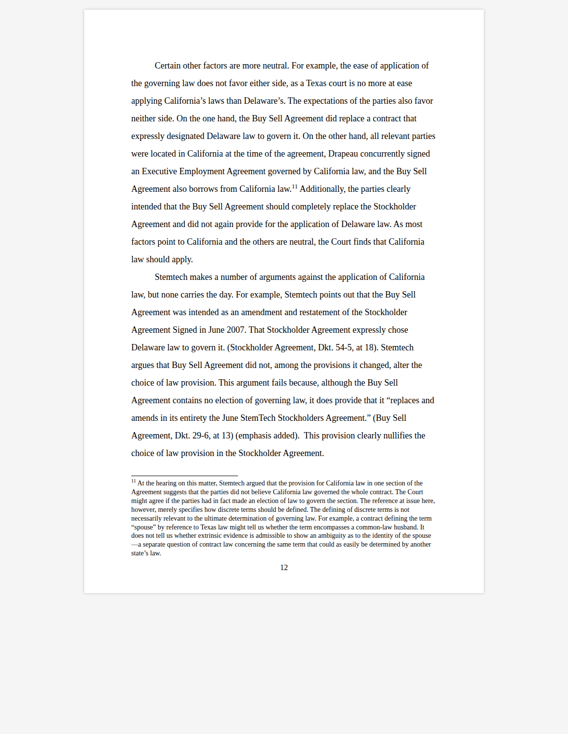Certain other factors are more neutral. For example, the ease of application of the governing law does not favor either side, as a Texas court is no more at ease applying California’s laws than Delaware’s. The expectations of the parties also favor neither side. On the one hand, the Buy Sell Agreement did replace a contract that expressly designated Delaware law to govern it. On the other hand, all relevant parties were located in California at the time of the agreement, Drapeau concurrently signed an Executive Employment Agreement governed by California law, and the Buy Sell Agreement also borrows from California law.11 Additionally, the parties clearly intended that the Buy Sell Agreement should completely replace the Stockholder Agreement and did not again provide for the application of Delaware law. As most factors point to California and the others are neutral, the Court finds that California law should apply.
Stemtech makes a number of arguments against the application of California law, but none carries the day. For example, Stemtech points out that the Buy Sell Agreement was intended as an amendment and restatement of the Stockholder Agreement Signed in June 2007. That Stockholder Agreement expressly chose Delaware law to govern it. (Stockholder Agreement, Dkt. 54-5, at 18). Stemtech argues that Buy Sell Agreement did not, among the provisions it changed, alter the choice of law provision. This argument fails because, although the Buy Sell Agreement contains no election of governing law, it does provide that it “replaces and amends in its entirety the June StemTech Stockholders Agreement.” (Buy Sell Agreement, Dkt. 29-6, at 13) (emphasis added). This provision clearly nullifies the choice of law provision in the Stockholder Agreement.
11 At the hearing on this matter, Stemtech argued that the provision for California law in one section of the Agreement suggests that the parties did not believe California law governed the whole contract. The Court might agree if the parties had in fact made an election of law to govern the section. The reference at issue here, however, merely specifies how discrete terms should be defined. The defining of discrete terms is not necessarily relevant to the ultimate determination of governing law. For example, a contract defining the term “spouse” by reference to Texas law might tell us whether the term encompasses a common-law husband. It does not tell us whether extrinsic evidence is admissible to show an ambiguity as to the identity of the spouse—a separate question of contract law concerning the same term that could as easily be determined by another state’s law.
12